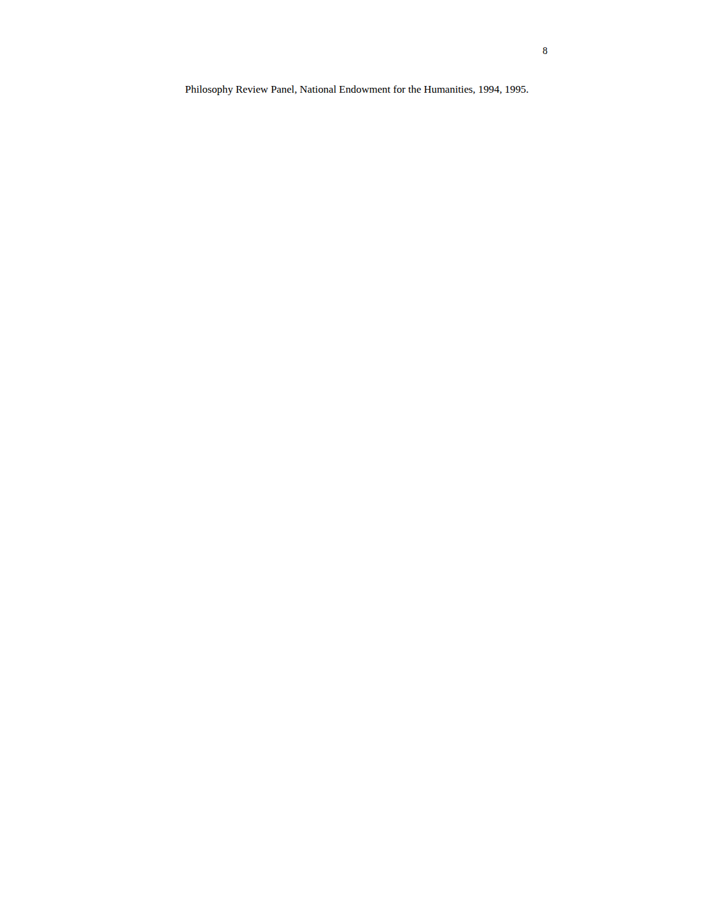8
Philosophy Review Panel, National Endowment for the Humanities, 1994, 1995.